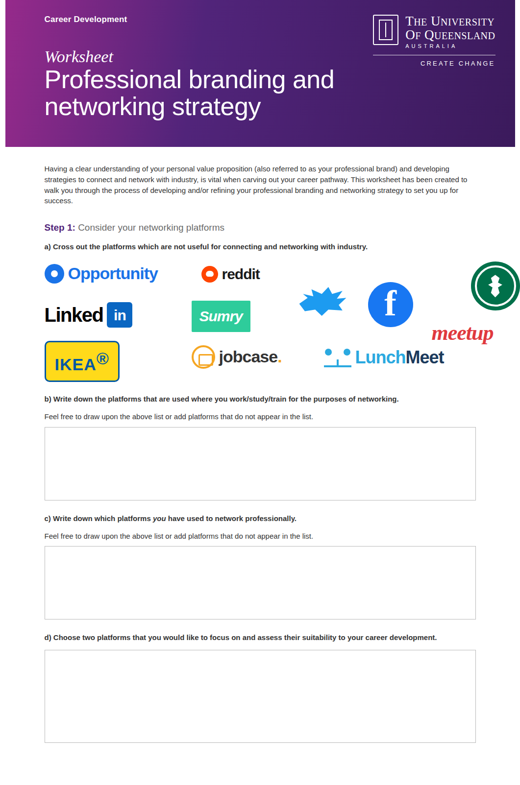Career Development
THE UNIVERSITY OF QUEENSLAND AUSTRALIA
CREATE CHANGE
Worksheet
Professional branding and
networking strategy
Having a clear understanding of your personal value proposition (also referred to as your professional brand) and developing strategies to connect and network with industry, is vital when carving out your career pathway. This worksheet has been created to walk you through the process of developing and/or refining your professional branding and networking strategy to set you up for success.
Step 1: Consider your networking platforms
a) Cross out the platforms which are not useful for connecting and networking with industry.
Opportunity
reddit
Linked in
Sumry
meetup
IKEA®
jobcase.
Lunch Meet
b) Write down the platforms that are used where you work/study/train for the purposes of networking.
Feel free to draw upon the above list or add platforms that do not appear in the list.
c) Write down which platforms you have used to network professionally.
Feel free to draw upon the above list or add platforms that do not appear in the list.
d) Choose two platforms that you would like to focus on and assess their suitability to your career development.